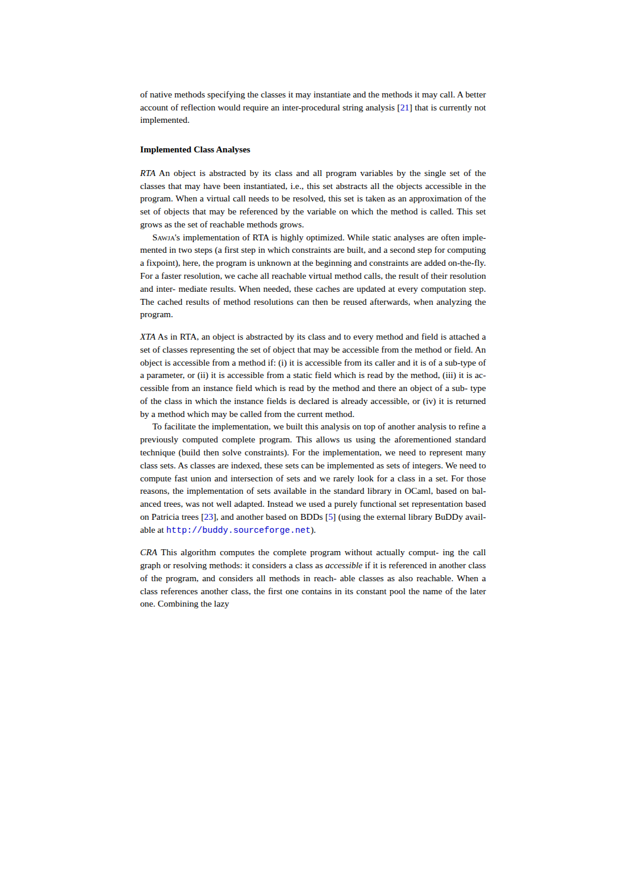of native methods specifying the classes it may instantiate and the methods it may call. A better account of reflection would require an inter-procedural string analysis [21] that is currently not implemented.
Implemented Class Analyses
RTA An object is abstracted by its class and all program variables by the single set of the classes that may have been instantiated, i.e., this set abstracts all the objects accessible in the program. When a virtual call needs to be resolved, this set is taken as an approximation of the set of objects that may be referenced by the variable on which the method is called. This set grows as the set of reachable methods grows.
Sawja's implementation of RTA is highly optimized. While static analyses are often implemented in two steps (a first step in which constraints are built, and a second step for computing a fixpoint), here, the program is unknown at the beginning and constraints are added on-the-fly. For a faster resolution, we cache all reachable virtual method calls, the result of their resolution and inter- mediate results. When needed, these caches are updated at every computation step. The cached results of method resolutions can then be reused afterwards, when analyzing the program.
XTA As in RTA, an object is abstracted by its class and to every method and field is attached a set of classes representing the set of object that may be accessible from the method or field. An object is accessible from a method if: (i) it is accessible from its caller and it is of a sub-type of a parameter, or (ii) it is accessible from a static field which is read by the method, (iii) it is accessible from an instance field which is read by the method and there an object of a sub- type of the class in which the instance fields is declared is already accessible, or (iv) it is returned by a method which may be called from the current method.
To facilitate the implementation, we built this analysis on top of another analysis to refine a previously computed complete program. This allows us using the aforementioned standard technique (build then solve constraints). For the implementation, we need to represent many class sets. As classes are indexed, these sets can be implemented as sets of integers. We need to compute fast union and intersection of sets and we rarely look for a class in a set. For those reasons, the implementation of sets available in the standard library in OCaml, based on balanced trees, was not well adapted. Instead we used a purely functional set representation based on Patricia trees [23], and another based on BDDs [5] (using the external library BuDDy available at http://buddy.sourceforge.net).
CRA This algorithm computes the complete program without actually comput- ing the call graph or resolving methods: it considers a class as accessible if it is referenced in another class of the program, and considers all methods in reach- able classes as also reachable. When a class references another class, the first one contains in its constant pool the name of the later one. Combining the lazy